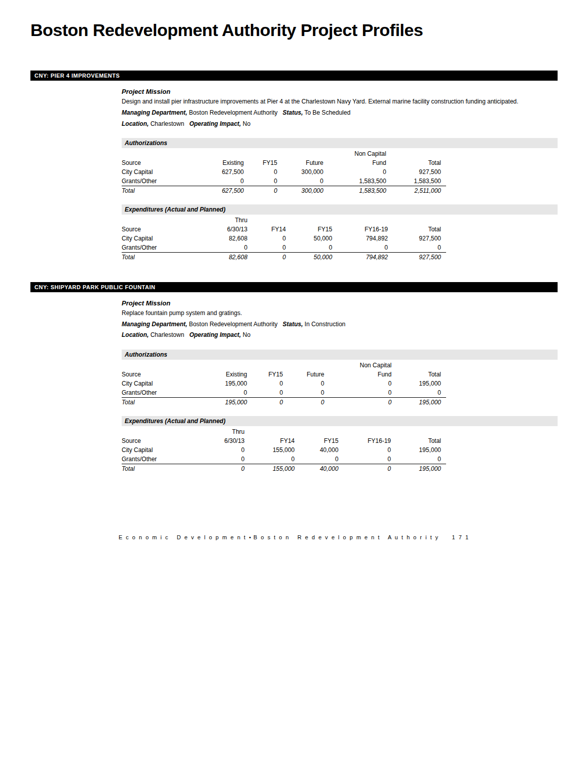Boston Redevelopment Authority Project Profiles
CNY: PIER 4 IMPROVEMENTS
Project Mission
Design and install pier infrastructure improvements at Pier 4 at the Charlestown Navy Yard. External marine facility construction funding anticipated.
Managing Department, Boston Redevelopment Authority Status, To Be Scheduled
Location, Charlestown Operating Impact, No
Authorizations
| | | | | Non Capital | |
| Source | Existing | FY15 | Future | Fund | Total |
| City Capital | 627,500 | 0 | 300,000 | 0 | 927,500 |
| Grants/Other | 0 | 0 | 0 | 1,583,500 | 1,583,500 |
| Total | 627,500 | 0 | 300,000 | 1,583,500 | 2,511,000 |
Expenditures (Actual and Planned)
| | Thru | | | | |
| Source | 6/30/13 | FY14 | FY15 | FY16-19 | Total |
| City Capital | 82,608 | 0 | 50,000 | 794,892 | 927,500 |
| Grants/Other | 0 | 0 | 0 | 0 | 0 |
| Total | 82,608 | 0 | 50,000 | 794,892 | 927,500 |
CNY: SHIPYARD PARK PUBLIC FOUNTAIN
Project Mission
Replace fountain pump system and gratings.
Managing Department, Boston Redevelopment Authority Status, In Construction
Location, Charlestown Operating Impact, No
Authorizations
| | | | | Non Capital | |
| Source | Existing | FY15 | Future | Fund | Total |
| City Capital | 195,000 | 0 | 0 | 0 | 195,000 |
| Grants/Other | 0 | 0 | 0 | 0 | 0 |
| Total | 195,000 | 0 | 0 | 0 | 195,000 |
Expenditures (Actual and Planned)
| | Thru | | | | |
| Source | 6/30/13 | FY14 | FY15 | FY16-19 | Total |
| City Capital | 0 | 155,000 | 40,000 | 0 | 195,000 |
| Grants/Other | 0 | 0 | 0 | 0 | 0 |
| Total | 0 | 155,000 | 40,000 | 0 | 195,000 |
E c o n o m i c D e v e l o p m e n t • B o s t o n R e d e v e l o p m e n t A u t h o r i t y 1 7 1